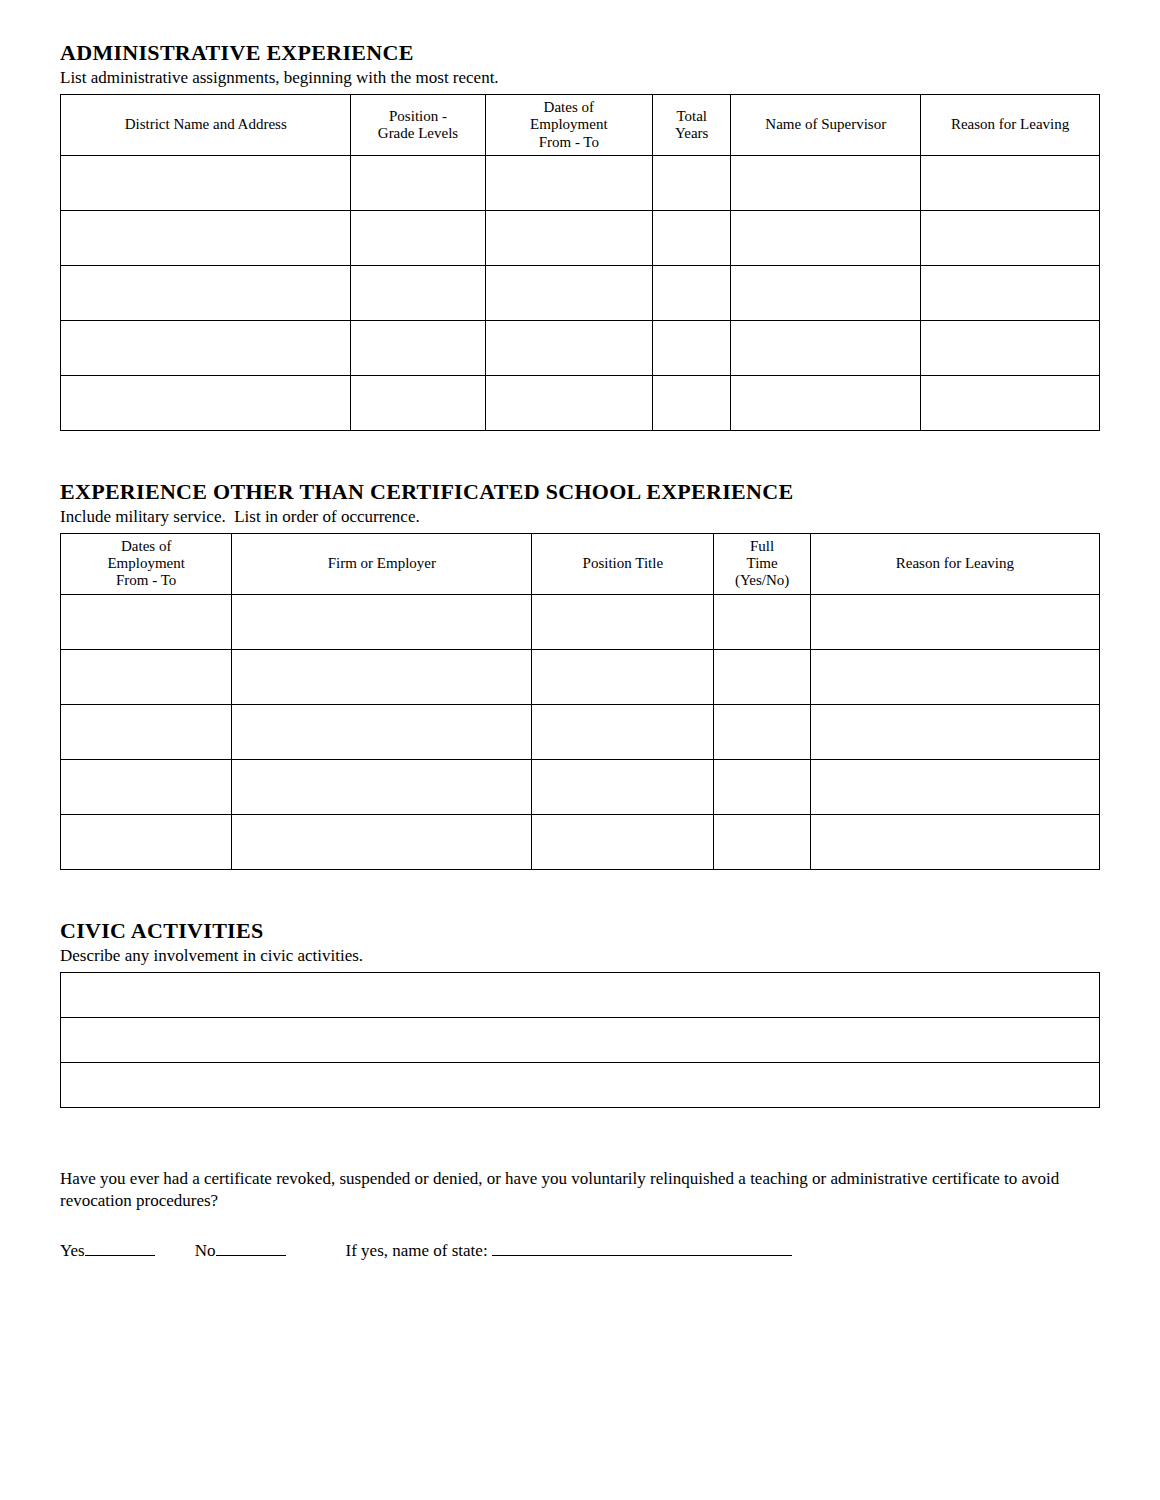ADMINISTRATIVE EXPERIENCE
List administrative assignments, beginning with the most recent.
| District Name and Address | Position - Grade Levels | Dates of Employment From - To | Total Years | Name of Supervisor | Reason for Leaving |
| --- | --- | --- | --- | --- | --- |
EXPERIENCE OTHER THAN CERTIFICATED SCHOOL EXPERIENCE
Include military service. List in order of occurrence.
| Dates of Employment From - To | Firm or Employer | Position Title | Full Time (Yes/No) | Reason for Leaving |
| --- | --- | --- | --- | --- |
CIVIC ACTIVITIES
Describe any involvement in civic activities.
Have you ever had a certificate revoked, suspended or denied, or have you voluntarily relinquished a teaching or administrative certificate to avoid revocation procedures?
Yes No If yes, name of state: